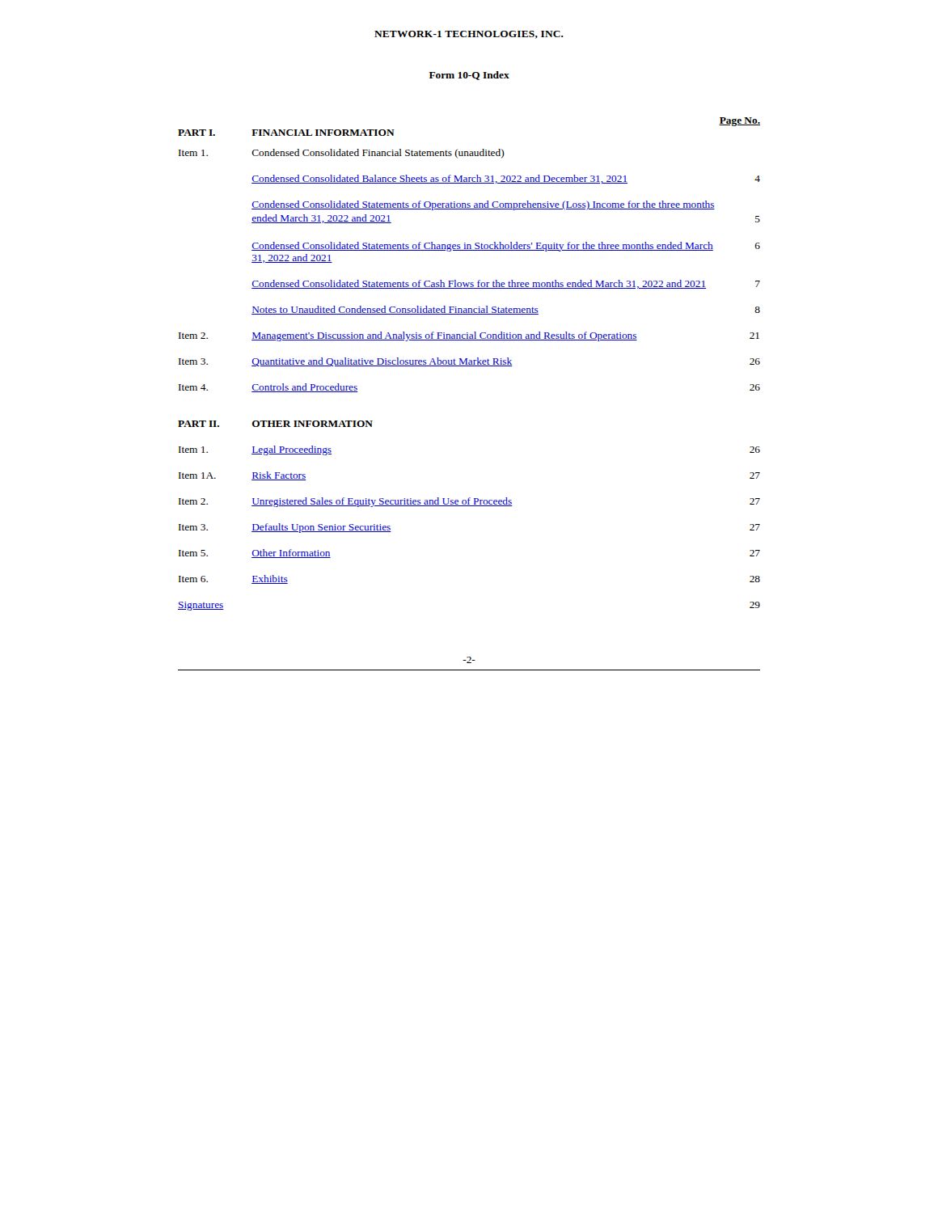NETWORK-1 TECHNOLOGIES, INC.
Form 10-Q Index
| | | Page No. |
| PART I. | FINANCIAL INFORMATION | |
| Item 1. | Condensed Consolidated Financial Statements (unaudited) | |
| | Condensed Consolidated Balance Sheets as of March 31, 2022 and December 31, 2021 | 4 |
| | Condensed Consolidated Statements of Operations and Comprehensive (Loss) Income for the three months ended March 31, 2022 and 2021 | 5 |
| | Condensed Consolidated Statements of Changes in Stockholders' Equity for the three months ended March 31, 2022 and 2021 | 6 |
| | Condensed Consolidated Statements of Cash Flows for the three months ended March 31, 2022 and 2021 | 7 |
| | Notes to Unaudited Condensed Consolidated Financial Statements | 8 |
| Item 2. | Management's Discussion and Analysis of Financial Condition and Results of Operations | 21 |
| Item 3. | Quantitative and Qualitative Disclosures About Market Risk | 26 |
| Item 4. | Controls and Procedures | 26 |
| PART II. | OTHER INFORMATION | |
| Item 1. | Legal Proceedings | 26 |
| Item 1A. | Risk Factors | 27 |
| Item 2. | Unregistered Sales of Equity Securities and Use of Proceeds | 27 |
| Item 3. | Defaults Upon Senior Securities | 27 |
| Item 5. | Other Information | 27 |
| Item 6. | Exhibits | 28 |
| Signatures | | 29 |
-2-